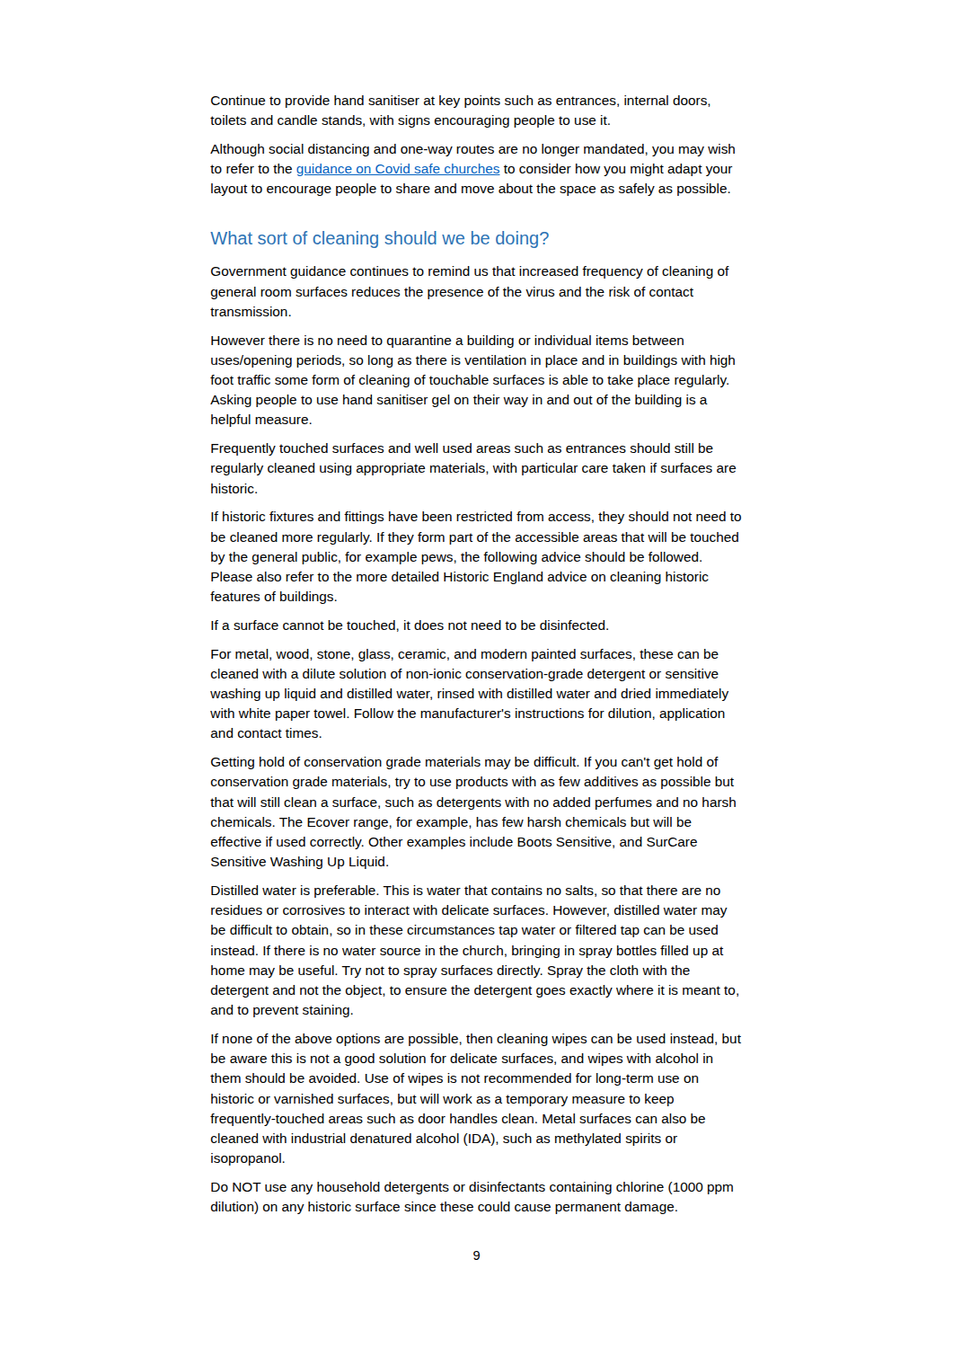Continue to provide hand sanitiser at key points such as entrances, internal doors, toilets and candle stands, with signs encouraging people to use it.
Although social distancing and one-way routes are no longer mandated, you may wish to refer to the guidance on Covid safe churches to consider how you might adapt your layout to encourage people to share and move about the space as safely as possible.
What sort of cleaning should we be doing?
Government guidance continues to remind us that increased frequency of cleaning of general room surfaces reduces the presence of the virus and the risk of contact transmission.
However there is no need to quarantine a building or individual items between uses/opening periods, so long as there is ventilation in place and in buildings with high foot traffic some form of cleaning of touchable surfaces is able to take place regularly. Asking people to use hand sanitiser gel on their way in and out of the building is a helpful measure.
Frequently touched surfaces and well used areas such as entrances should still be regularly cleaned using appropriate materials, with particular care taken if surfaces are historic.
If historic fixtures and fittings have been restricted from access, they should not need to be cleaned more regularly. If they form part of the accessible areas that will be touched by the general public, for example pews, the following advice should be followed. Please also refer to the more detailed Historic England advice on cleaning historic features of buildings.
If a surface cannot be touched, it does not need to be disinfected.
For metal, wood, stone, glass, ceramic, and modern painted surfaces, these can be cleaned with a dilute solution of non-ionic conservation-grade detergent or sensitive washing up liquid and distilled water, rinsed with distilled water and dried immediately with white paper towel. Follow the manufacturer's instructions for dilution, application and contact times.
Getting hold of conservation grade materials may be difficult. If you can't get hold of conservation grade materials, try to use products with as few additives as possible but that will still clean a surface, such as detergents with no added perfumes and no harsh chemicals. The Ecover range, for example, has few harsh chemicals but will be effective if used correctly. Other examples include Boots Sensitive, and SurCare Sensitive Washing Up Liquid.
Distilled water is preferable. This is water that contains no salts, so that there are no residues or corrosives to interact with delicate surfaces. However, distilled water may be difficult to obtain, so in these circumstances tap water or filtered tap can be used instead. If there is no water source in the church, bringing in spray bottles filled up at home may be useful. Try not to spray surfaces directly. Spray the cloth with the detergent and not the object, to ensure the detergent goes exactly where it is meant to, and to prevent staining.
If none of the above options are possible, then cleaning wipes can be used instead, but be aware this is not a good solution for delicate surfaces, and wipes with alcohol in them should be avoided. Use of wipes is not recommended for long-term use on historic or varnished surfaces, but will work as a temporary measure to keep frequently-touched areas such as door handles clean. Metal surfaces can also be cleaned with industrial denatured alcohol (IDA), such as methylated spirits or isopropanol.
Do NOT use any household detergents or disinfectants containing chlorine (1000 ppm dilution) on any historic surface since these could cause permanent damage.
9